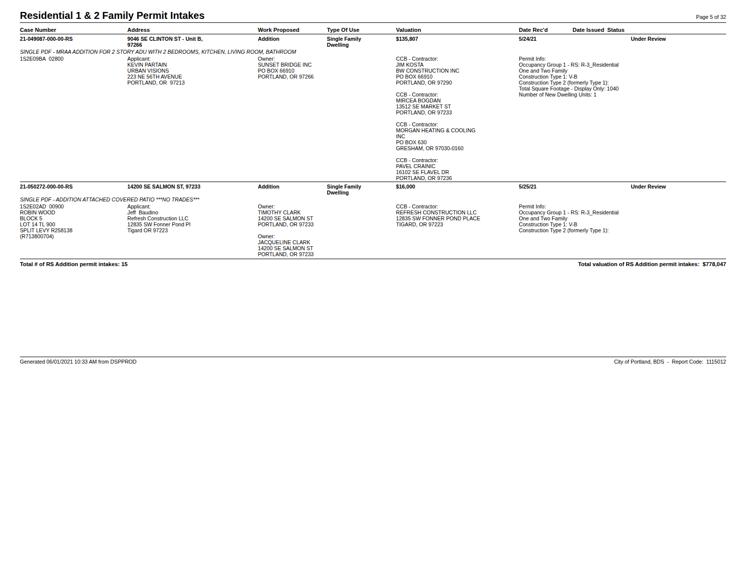Residential 1 & 2 Family Permit Intakes
Page 5 of 32
| Case Number | Address | Work Proposed | Type Of Use | Valuation | Date Rec'd | Date Issued Status |
| --- | --- | --- | --- | --- | --- | --- |
| 21-049087-000-00-RS | 9046 SE CLINTON ST - Unit B, 97266 | Addition | Single Family Dwelling | $135,807 | 5/24/21 | Under Review |
| SINGLE PDF - MRAA ADDITION FOR 2 STORY ADU WITH 2 BEDROOMS, KITCHEN, LIVING ROOM, BATHROOM |
| 1S2E09BA 02800 | Applicant: KEVIN PARTAIN URBAN VISIONS 223 NE 56TH AVENUE PORTLAND, OR 97213 | Owner: SUNSET BRIDGE INC PO BOX 66910 PORTLAND, OR 97266 | CCB - Contractor: JIM KOSTA BW CONSTRUCTION INC PO BOX 66910 PORTLAND, OR 97290 CCB - Contractor: MIRCEA BOGDAN 13512 SE MARKET ST PORTLAND, OR 97233 CCB - Contractor: MORGAN HEATING & COOLING INC PO BOX 630 GRESHAM, OR 97030-0160 CCB - Contractor: PAVEL CRAINIC 16102 SE FLAVEL DR PORTLAND, OR 97236 | Permit Info: Occupancy Group 1 - RS: R-3_Residential One and Two Family Construction Type 1: V-B Construction Type 2 (formerly Type 1): Total Square Footage - Display Only: 1040 Number of New Dwelling Units: 1 |
| 21-050272-000-00-RS | 14200 SE SALMON ST, 97233 | Addition | Single Family Dwelling | $16,000 | 5/25/21 | Under Review |
| SINGLE PDF - ADDITION ATTACHED COVERED PATIO ***NO TRADES*** |
| 1S2E02AD 00900 ROBIN WOOD BLOCK 5 LOT 14 TL 900 SPLIT LEVY R258138 (R713800704) | Applicant: Jeff Baudino Refresh Construction LLC 12835 SW Fonner Pond Pl Tigard OR 97223 | Owner: TIMOTHY CLARK 14200 SE SALMON ST PORTLAND, OR 97233 Owner: JACQUELINE CLARK 14200 SE SALMON ST PORTLAND, OR 97233 | CCB - Contractor: REFRESH CONSTRUCTION LLC 12835 SW FONNER POND PLACE TIGARD, OR 97223 | Permit Info: Occupancy Group 1 - RS: R-3_Residential One and Two Family Construction Type 1: V-B Construction Type 2 (formerly Type 1): |
Total # of RS Addition permit intakes: 15
Total valuation of RS Addition permit intakes: $778,047
Generated 06/01/2021 10:33 AM from DSPPROD
City of Portland, BDS - Report Code: 1115012